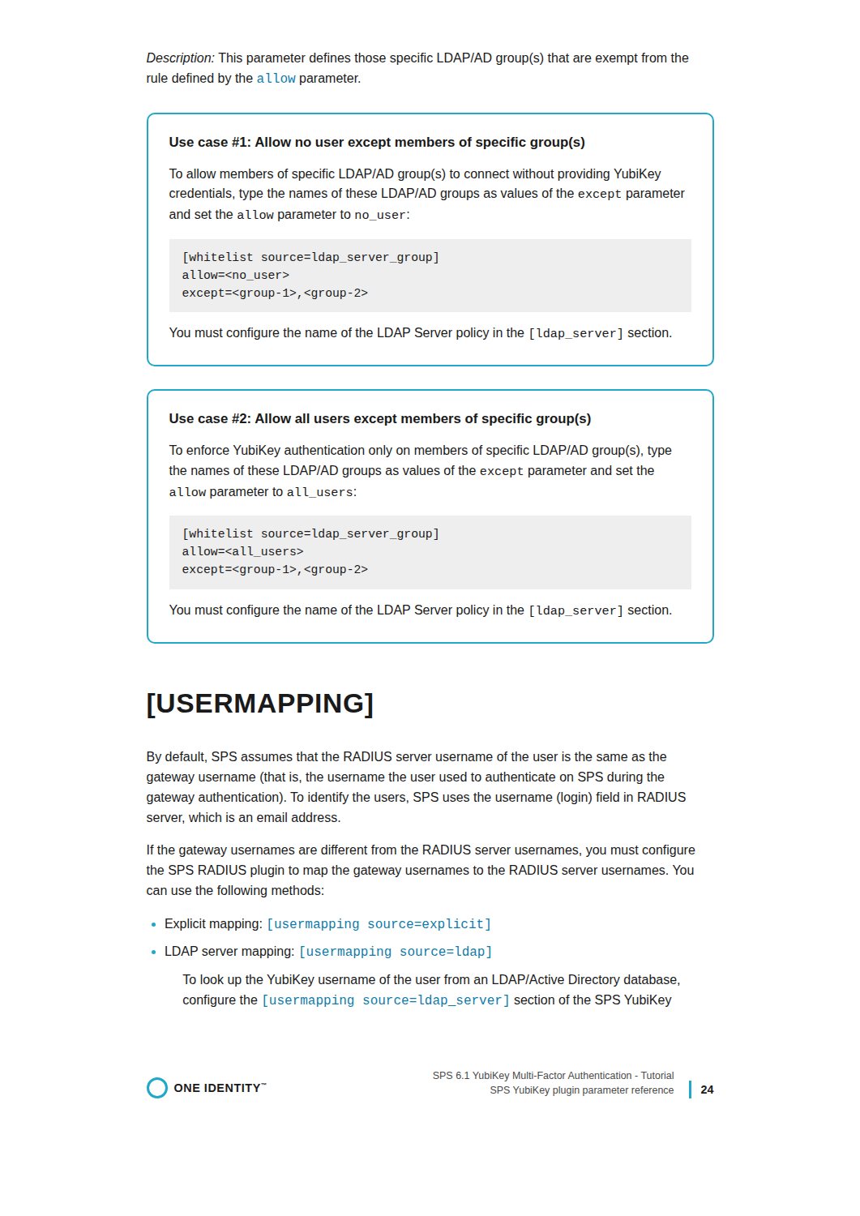Description: This parameter defines those specific LDAP/AD group(s) that are exempt from the rule defined by the allow parameter.
Use case #1: Allow no user except members of specific group(s)
To allow members of specific LDAP/AD group(s) to connect without providing YubiKey credentials, type the names of these LDAP/AD groups as values of the except parameter and set the allow parameter to no_user:
[whitelist source=ldap_server_group] allow=<no_user> except=<group-1>,<group-2>
You must configure the name of the LDAP Server policy in the [ldap_server] section.
Use case #2: Allow all users except members of specific group(s)
To enforce YubiKey authentication only on members of specific LDAP/AD group(s), type the names of these LDAP/AD groups as values of the except parameter and set the allow parameter to all_users:
[whitelist source=ldap_server_group] allow=<all_users> except=<group-1>,<group-2>
You must configure the name of the LDAP Server policy in the [ldap_server] section.
[USERMAPPING]
By default, SPS assumes that the RADIUS server username of the user is the same as the gateway username (that is, the username the user used to authenticate on SPS during the gateway authentication). To identify the users, SPS uses the username (login) field in RADIUS server, which is an email address.
If the gateway usernames are different from the RADIUS server usernames, you must configure the SPS RADIUS plugin to map the gateway usernames to the RADIUS server usernames. You can use the following methods:
Explicit mapping: [usermapping source=explicit]
LDAP server mapping: [usermapping source=ldap]
To look up the YubiKey username of the user from an LDAP/Active Directory database, configure the [usermapping source=ldap_server] section of the SPS YubiKey
ONE IDENTITY™
SPS 6.1 YubiKey Multi-Factor Authentication - Tutorial
SPS YubiKey plugin parameter reference
24